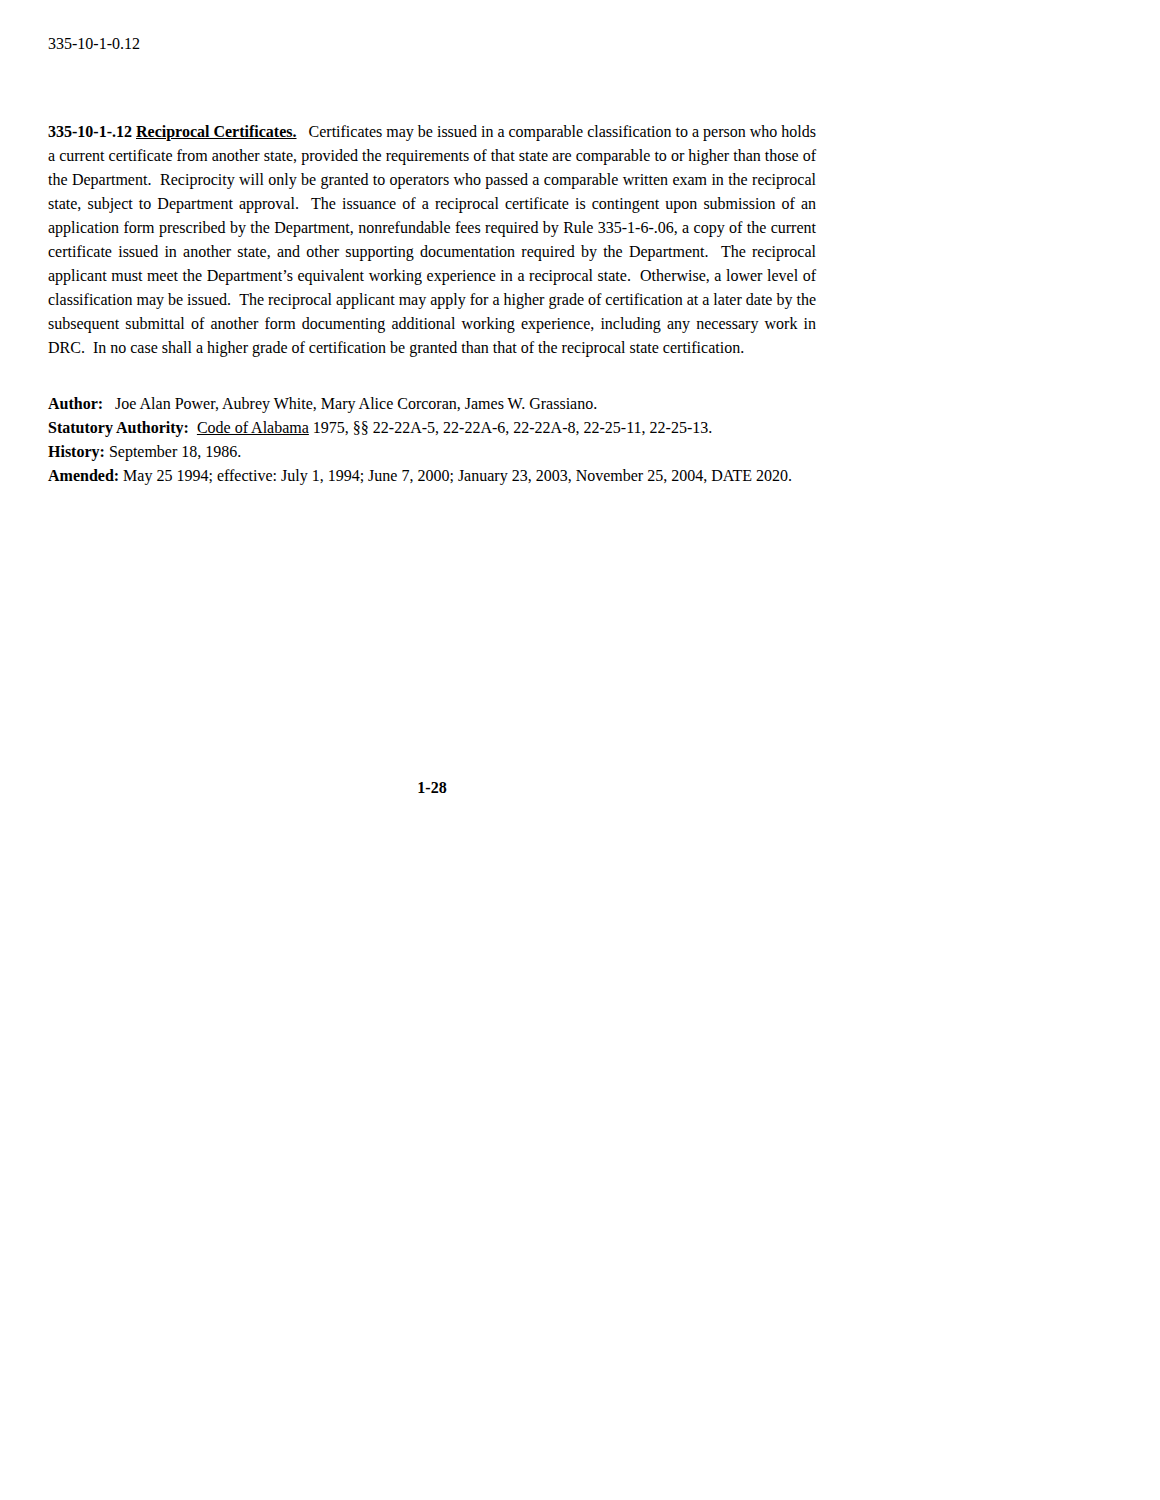335-10-1-0.12
335-10-1-.12 Reciprocal Certificates. Certificates may be issued in a comparable classification to a person who holds a current certificate from another state, provided the requirements of that state are comparable to or higher than those of the Department. Reciprocity will only be granted to operators who passed a comparable written exam in the reciprocal state, subject to Department approval. The issuance of a reciprocal certificate is contingent upon submission of an application form prescribed by the Department, nonrefundable fees required by Rule 335-1-6-.06, a copy of the current certificate issued in another state, and other supporting documentation required by the Department. The reciprocal applicant must meet the Department’s equivalent working experience in a reciprocal state. Otherwise, a lower level of classification may be issued. The reciprocal applicant may apply for a higher grade of certification at a later date by the subsequent submittal of another form documenting additional working experience, including any necessary work in DRC. In no case shall a higher grade of certification be granted than that of the reciprocal state certification.
Author: Joe Alan Power, Aubrey White, Mary Alice Corcoran, James W. Grassiano.
Statutory Authority: Code of Alabama 1975, §§ 22-22A-5, 22-22A-6, 22-22A-8, 22-25-11, 22-25-13.
History: September 18, 1986.
Amended: May 25 1994; effective: July 1, 1994; June 7, 2000; January 23, 2003, November 25, 2004, DATE 2020.
1-28